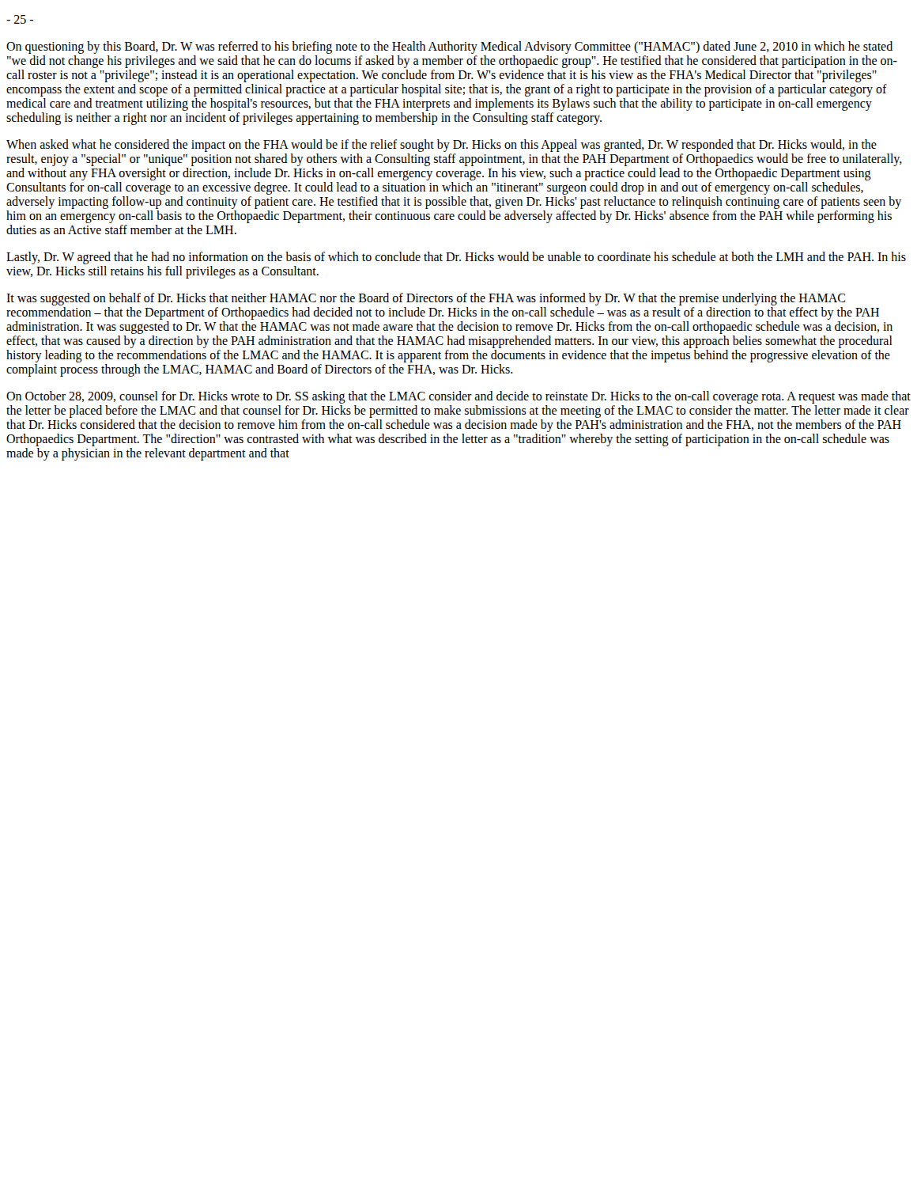- 25 -
On questioning by this Board, Dr. W was referred to his briefing note to the Health Authority Medical Advisory Committee ("HAMAC") dated June 2, 2010 in which he stated "we did not change his privileges and we said that he can do locums if asked by a member of the orthopaedic group". He testified that he considered that participation in the on-call roster is not a "privilege"; instead it is an operational expectation. We conclude from Dr. W's evidence that it is his view as the FHA's Medical Director that "privileges" encompass the extent and scope of a permitted clinical practice at a particular hospital site; that is, the grant of a right to participate in the provision of a particular category of medical care and treatment utilizing the hospital's resources, but that the FHA interprets and implements its Bylaws such that the ability to participate in on-call emergency scheduling is neither a right nor an incident of privileges appertaining to membership in the Consulting staff category.
When asked what he considered the impact on the FHA would be if the relief sought by Dr. Hicks on this Appeal was granted, Dr. W responded that Dr. Hicks would, in the result, enjoy a "special" or "unique" position not shared by others with a Consulting staff appointment, in that the PAH Department of Orthopaedics would be free to unilaterally, and without any FHA oversight or direction, include Dr. Hicks in on-call emergency coverage. In his view, such a practice could lead to the Orthopaedic Department using Consultants for on-call coverage to an excessive degree. It could lead to a situation in which an "itinerant" surgeon could drop in and out of emergency on-call schedules, adversely impacting follow-up and continuity of patient care. He testified that it is possible that, given Dr. Hicks' past reluctance to relinquish continuing care of patients seen by him on an emergency on-call basis to the Orthopaedic Department, their continuous care could be adversely affected by Dr. Hicks' absence from the PAH while performing his duties as an Active staff member at the LMH.
Lastly, Dr. W agreed that he had no information on the basis of which to conclude that Dr. Hicks would be unable to coordinate his schedule at both the LMH and the PAH. In his view, Dr. Hicks still retains his full privileges as a Consultant.
It was suggested on behalf of Dr. Hicks that neither HAMAC nor the Board of Directors of the FHA was informed by Dr. W that the premise underlying the HAMAC recommendation – that the Department of Orthopaedics had decided not to include Dr. Hicks in the on-call schedule – was as a result of a direction to that effect by the PAH administration. It was suggested to Dr. W that the HAMAC was not made aware that the decision to remove Dr. Hicks from the on-call orthopaedic schedule was a decision, in effect, that was caused by a direction by the PAH administration and that the HAMAC had misapprehended matters. In our view, this approach belies somewhat the procedural history leading to the recommendations of the LMAC and the HAMAC. It is apparent from the documents in evidence that the impetus behind the progressive elevation of the complaint process through the LMAC, HAMAC and Board of Directors of the FHA, was Dr. Hicks.
On October 28, 2009, counsel for Dr. Hicks wrote to Dr. SS asking that the LMAC consider and decide to reinstate Dr. Hicks to the on-call coverage rota. A request was made that the letter be placed before the LMAC and that counsel for Dr. Hicks be permitted to make submissions at the meeting of the LMAC to consider the matter. The letter made it clear that Dr. Hicks considered that the decision to remove him from the on-call schedule was a decision made by the PAH's administration and the FHA, not the members of the PAH Orthopaedics Department. The "direction" was contrasted with what was described in the letter as a "tradition" whereby the setting of participation in the on-call schedule was made by a physician in the relevant department and that